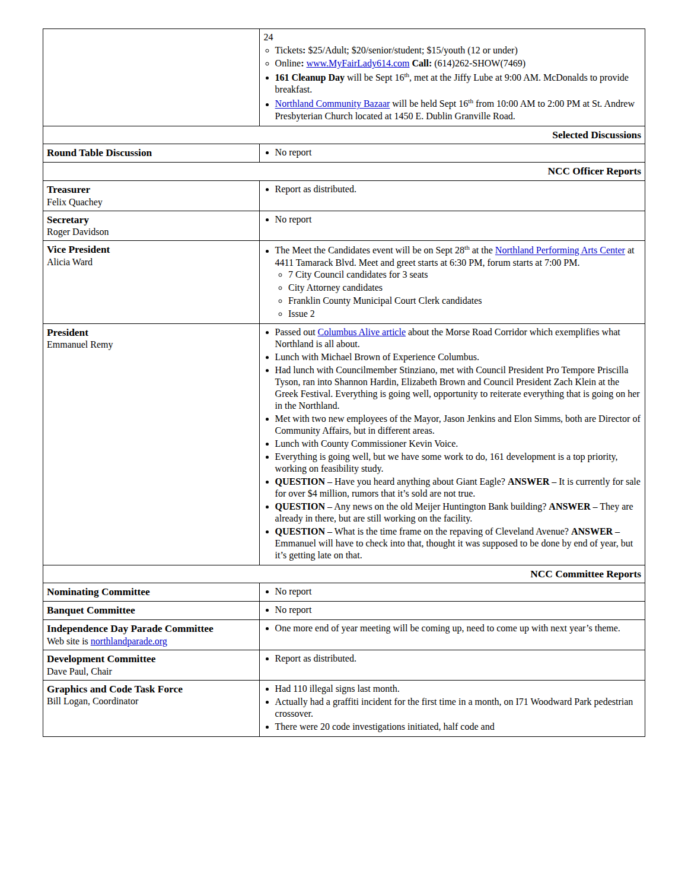| | 24 Tickets : $25/Adult; $20/senior/student; $15/youth (12 or under) Online : www.MyFairLady614.com Call: (614)262-SHOW(7469) 161 Cleanup Day will be Sept 16 th , met at the Jiffy Lube at 9:00 AM. McDonalds to provide breakfast. Northland Community Bazaar will be held Sept 16 th from 10:00 AM to 2:00 PM at St. Andrew Presbyterian Church located at 1450 E. Dublin Granville Road. |
| Selected Discussions |
| Round Table Discussion | No report |
| NCC Officer Reports |
| Treasurer Felix Quachey | Report as distributed. |
| Secretary Roger Davidson | No report |
| Vice President Alicia Ward | The Meet the Candidates event will be on Sept 28 th at the Northland Performing Arts Center at 4411 Tamarack Blvd. Meet and greet starts at 6:30 PM, forum starts at 7:00 PM. 7 City Council candidates for 3 seats City Attorney candidates Franklin County Municipal Court Clerk candidates Issue 2 |
| President Emmanuel Remy | Passed out Columbus Alive article about the Morse Road Corridor which exemplifies what Northland is all about. Lunch with Michael Brown of Experience Columbus. Had lunch with Councilmember Stinziano, met with Council President Pro Tempore Priscilla Tyson, ran into Shannon Hardin, Elizabeth Brown and Council President Zach Klein at the Greek Festival. Everything is going well, opportunity to reiterate everything that is going on her in the Northland. Met with two new employees of the Mayor, Jason Jenkins and Elon Simms, both are Director of Community Affairs, but in different areas. Lunch with County Commissioner Kevin Voice. Everything is going well, but we have some work to do, 161 development is a top priority, working on feasibility study. QUESTION – Have you heard anything about Giant Eagle? ANSWER – It is currently for sale for over $4 million, rumors that it’s sold are not true. QUESTION – Any news on the old Meijer Huntington Bank building? ANSWER – They are already in there, but are still working on the facility. QUESTION – What is the time frame on the repaving of Cleveland Avenue? ANSWER – Emmanuel will have to check into that, thought it was supposed to be done by end of year, but it’s getting late on that. |
| NCC Committee Reports |
| Nominating Committee | No report |
| Banquet Committee | No report |
| Independence Day Parade Committee Web site is northlandparade.org | One more end of year meeting will be coming up, need to come up with next year’s theme. |
| Development Committee Dave Paul, Chair | Report as distributed. |
| Graphics and Code Task Force Bill Logan, Coordinator | Had 110 illegal signs last month. Actually had a graffiti incident for the first time in a month, on I71 Woodward Park pedestrian crossover. There were 20 code investigations initiated, half code and |